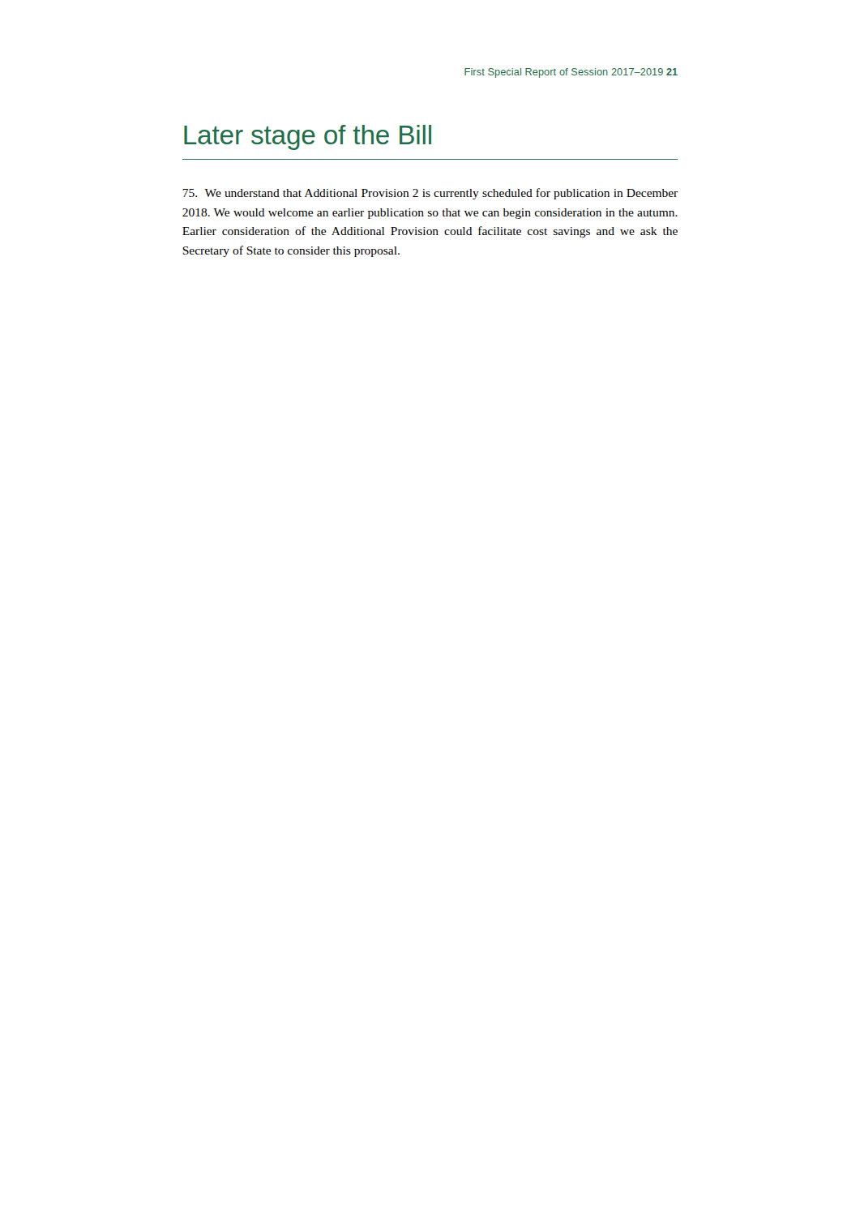First Special Report of Session 2017–201921
Later stage of the Bill
75. We understand that Additional Provision 2 is currently scheduled for publication in December 2018. We would welcome an earlier publication so that we can begin consideration in the autumn. Earlier consideration of the Additional Provision could facilitate cost savings and we ask the Secretary of State to consider this proposal.